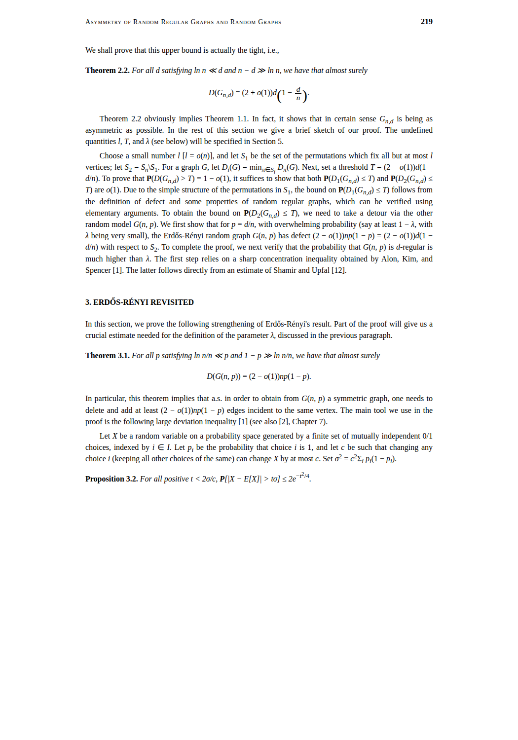Asymmetry of Random Regular Graphs and Random Graphs 219
We shall prove that this upper bound is actually the tight, i.e.,
Theorem 2.2. For all d satisfying ln n ≪ d and n − d ≫ ln n, we have that almost surely
D(Gn,d) = (2 + o(1))d(1 − dn).
Theorem 2.2 obviously implies Theorem 1.1. In fact, it shows that in certain sense Gn,d is being as asymmetric as possible. In the rest of this section we give a brief sketch of our proof. The undefined quantities l, T, and λ (see below) will be specified in Section 5.
Choose a small number l [l = o(n)], and let S1 be the set of the permutations which fix all but at most l vertices; let S2 = Sn\S1. For a graph G, let Di(G) = minπ∈Si Dπ(G). Next, set a threshold T = (2 − o(1))d(1 − d/n). To prove that P(D(Gn,d) > T) = 1 − o(1), it suffices to show that both P(D1(Gn,d) ≤ T) and P(D2(Gn,d) ≤ T) are o(1). Due to the simple structure of the permutations in S1, the bound on P(D1(Gn,d) ≤ T) follows from the definition of defect and some properties of random regular graphs, which can be verified using elementary arguments. To obtain the bound on P(D2(Gn,d) ≤ T), we need to take a detour via the other random model G(n, p). We first show that for p = d/n, with overwhelming probability (say at least 1 − λ, with λ being very small), the Erdős-Rényi random graph G(n, p) has defect (2 − o(1))np(1 − p) = (2 − o(1))d(1 − d/n) with respect to S2. To complete the proof, we next verify that the probability that G(n, p) is d-regular is much higher than λ. The first step relies on a sharp concentration inequality obtained by Alon, Kim, and Spencer [1]. The latter follows directly from an estimate of Shamir and Upfal [12].
3. ERDŐS-RÉNYI REVISITED
In this section, we prove the following strengthening of Erdős-Rényi's result. Part of the proof will give us a crucial estimate needed for the definition of the parameter λ, discussed in the previous paragraph.
Theorem 3.1. For all p satisfying ln n/n ≪ p and 1 − p ≫ ln n/n, we have that almost surely
D(G(n, p)) = (2 − o(1))np(1 − p).
In particular, this theorem implies that a.s. in order to obtain from G(n, p) a symmetric graph, one needs to delete and add at least (2 − o(1))np(1 − p) edges incident to the same vertex. The main tool we use in the proof is the following large deviation inequality [1] (see also [2], Chapter 7).
Let X be a random variable on a probability space generated by a finite set of mutually independent 0/1 choices, indexed by i ∈ I. Let pi be the probability that choice i is 1, and let c be such that changing any choice i (keeping all other choices of the same) can change X by at most c. Set σ2 = c2Σi pi(1 − pi).
Proposition 3.2. For all positive t < 2σ/c, P[|X − E[X]| > tσ] ≤ 2e−t2/4.